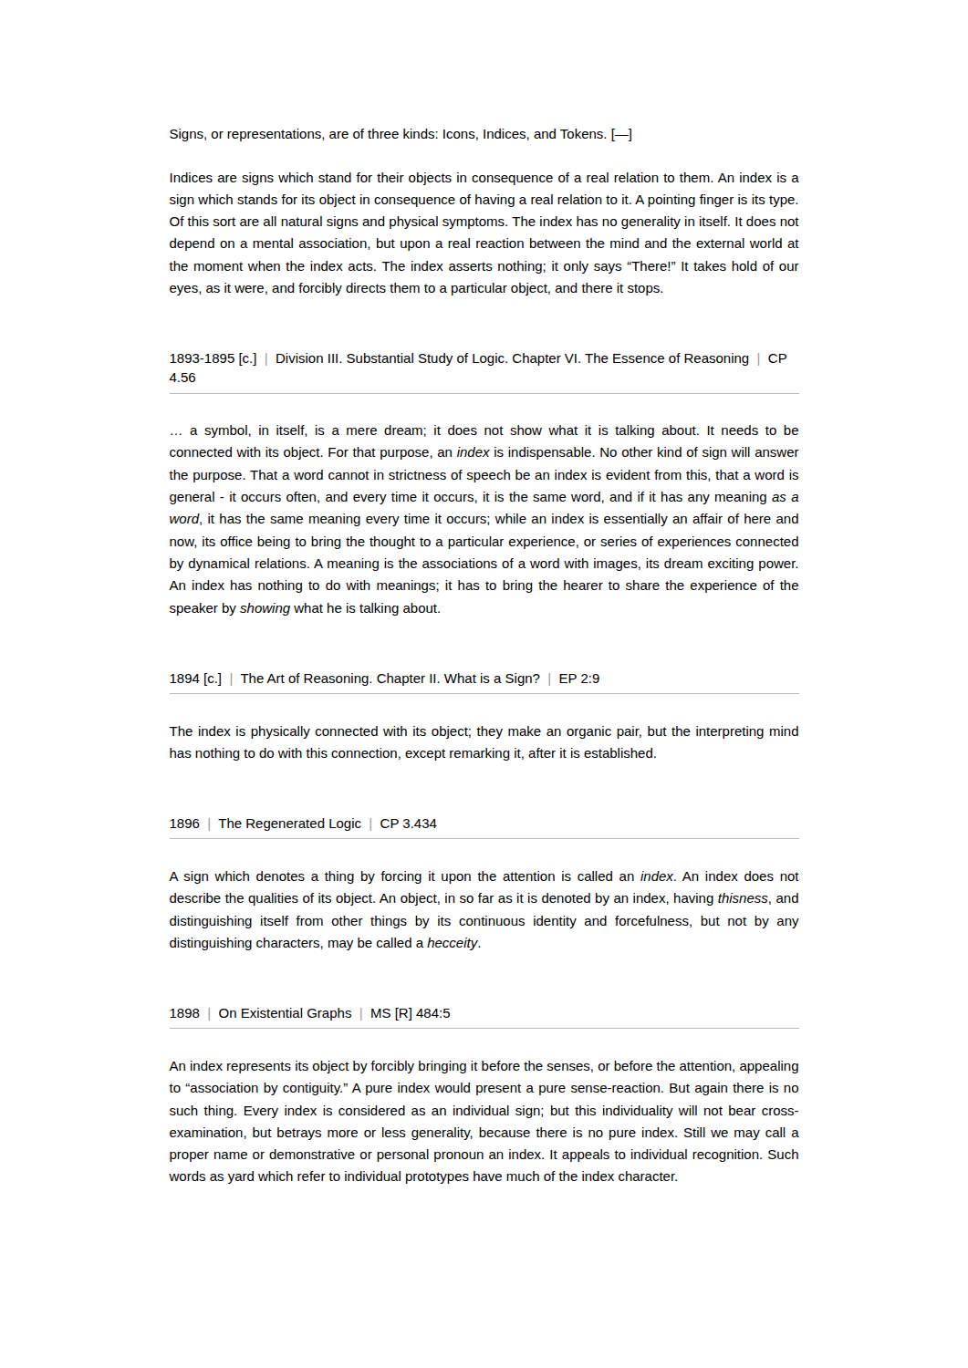Signs, or representations, are of three kinds: Icons, Indices, and Tokens. [—]
Indices are signs which stand for their objects in consequence of a real relation to them. An index is a sign which stands for its object in consequence of having a real relation to it. A pointing finger is its type. Of this sort are all natural signs and physical symptoms. The index has no generality in itself. It does not depend on a mental association, but upon a real reaction between the mind and the external world at the moment when the index acts. The index asserts nothing; it only says “There!” It takes hold of our eyes, as it were, and forcibly directs them to a particular object, and there it stops.
1893-1895 [c.] | Division III. Substantial Study of Logic. Chapter VI. The Essence of Reasoning | CP 4.56
… a symbol, in itself, is a mere dream; it does not show what it is talking about. It needs to be connected with its object. For that purpose, an index is indispensable. No other kind of sign will answer the purpose. That a word cannot in strictness of speech be an index is evident from this, that a word is general - it occurs often, and every time it occurs, it is the same word, and if it has any meaning as a word, it has the same meaning every time it occurs; while an index is essentially an affair of here and now, its office being to bring the thought to a particular experience, or series of experiences connected by dynamical relations. A meaning is the associations of a word with images, its dream exciting power. An index has nothing to do with meanings; it has to bring the hearer to share the experience of the speaker by showing what he is talking about.
1894 [c.] | The Art of Reasoning. Chapter II. What is a Sign? | EP 2:9
The index is physically connected with its object; they make an organic pair, but the interpreting mind has nothing to do with this connection, except remarking it, after it is established.
1896 | The Regenerated Logic | CP 3.434
A sign which denotes a thing by forcing it upon the attention is called an index. An index does not describe the qualities of its object. An object, in so far as it is denoted by an index, having thisness, and distinguishing itself from other things by its continuous identity and forcefulness, but not by any distinguishing characters, may be called a hecceity.
1898 | On Existential Graphs | MS [R] 484:5
An index represents its object by forcibly bringing it before the senses, or before the attention, appealing to “association by contiguity.” A pure index would present a pure sense-reaction. But again there is no such thing. Every index is considered as an individual sign; but this individuality will not bear cross-examination, but betrays more or less generality, because there is no pure index. Still we may call a proper name or demonstrative or personal pronoun an index. It appeals to individual recognition. Such words as yard which refer to individual prototypes have much of the index character.